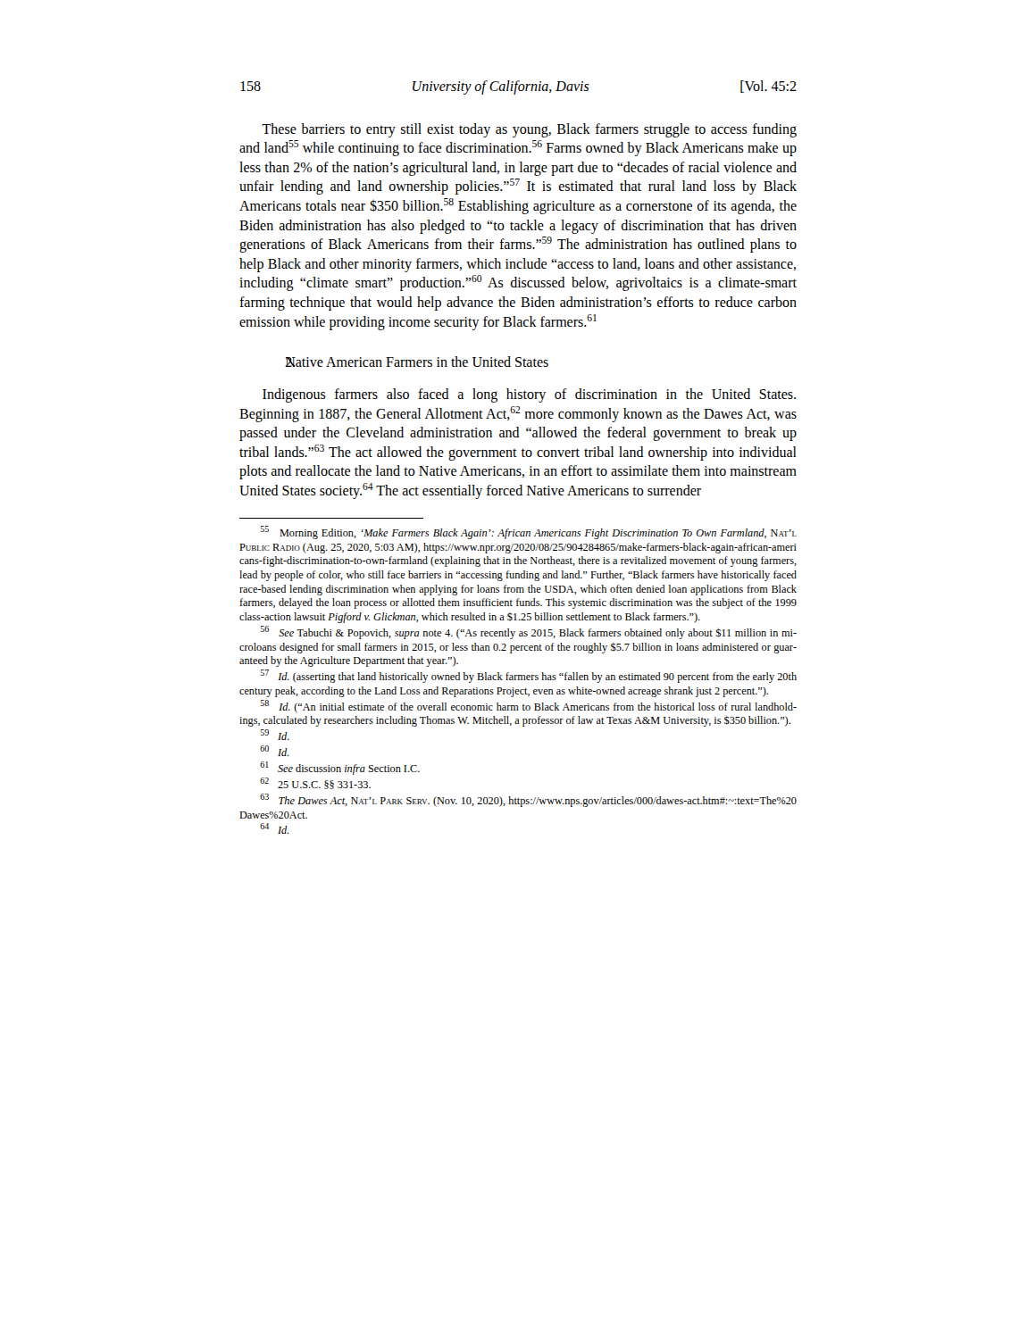158 University of California, Davis [Vol. 45:2
These barriers to entry still exist today as young, Black farmers struggle to access funding and land55 while continuing to face discrimination.56 Farms owned by Black Americans make up less than 2% of the nation’s agricultural land, in large part due to “decades of racial violence and unfair lending and land ownership policies.”57 It is estimated that rural land loss by Black Americans totals near $350 billion.58 Establishing agriculture as a cornerstone of its agenda, the Biden administration has also pledged to “to tackle a legacy of discrimination that has driven generations of Black Americans from their farms.”59 The administration has outlined plans to help Black and other minority farmers, which include “access to land, loans and other assistance, including “climate smart” production.”60 As discussed below, agrivoltaics is a climate-smart farming technique that would help advance the Biden administration’s efforts to reduce carbon emission while providing income security for Black farmers.61
2. Native American Farmers in the United States
Indigenous farmers also faced a long history of discrimination in the United States. Beginning in 1887, the General Allotment Act,62 more commonly known as the Dawes Act, was passed under the Cleveland administration and “allowed the federal government to break up tribal lands.”63 The act allowed the government to convert tribal land ownership into individual plots and reallocate the land to Native Americans, in an effort to assimilate them into mainstream United States society.64 The act essentially forced Native Americans to surrender
55 Morning Edition, ‘Make Farmers Black Again’: African Americans Fight Discrimination To Own Farmland, Nat’l Public Radio (Aug. 25, 2020, 5:03 AM), https://www.npr.org/2020/08/25/904284865/make-farmers-black-again-african-americans-fight-discrimination-to-own-farmland (explaining that in the Northeast, there is a revitalized movement of young farmers, lead by people of color, who still face barriers in “accessing funding and land.” Further, “Black farmers have historically faced race-based lending discrimination when applying for loans from the USDA, which often denied loan applications from Black farmers, delayed the loan process or allotted them insufficient funds. This systemic discrimination was the subject of the 1999 class-action lawsuit Pigford v. Glickman, which resulted in a $1.25 billion settlement to Black farmers.”).
56 See Tabuchi & Popovich, supra note 4. (“As recently as 2015, Black farmers obtained only about $11 million in microloans designed for small farmers in 2015, or less than 0.2 percent of the roughly $5.7 billion in loans administered or guaranteed by the Agriculture Department that year.”).
57 Id. (asserting that land historically owned by Black farmers has “fallen by an estimated 90 percent from the early 20th century peak, according to the Land Loss and Reparations Project, even as white-owned acreage shrank just 2 percent.”).
58 Id. (“An initial estimate of the overall economic harm to Black Americans from the historical loss of rural landholdings, calculated by researchers including Thomas W. Mitchell, a professor of law at Texas A&M University, is $350 billion.”).
59 Id.
60 Id.
61 See discussion infra Section I.C.
62 25 U.S.C. §§ 331-33.
63 The Dawes Act, Nat’l Park Serv. (Nov. 10, 2020), https://www.nps.gov/articles/000/dawes-act.htm#:~:text=The%20Dawes%20Act.
64 Id.